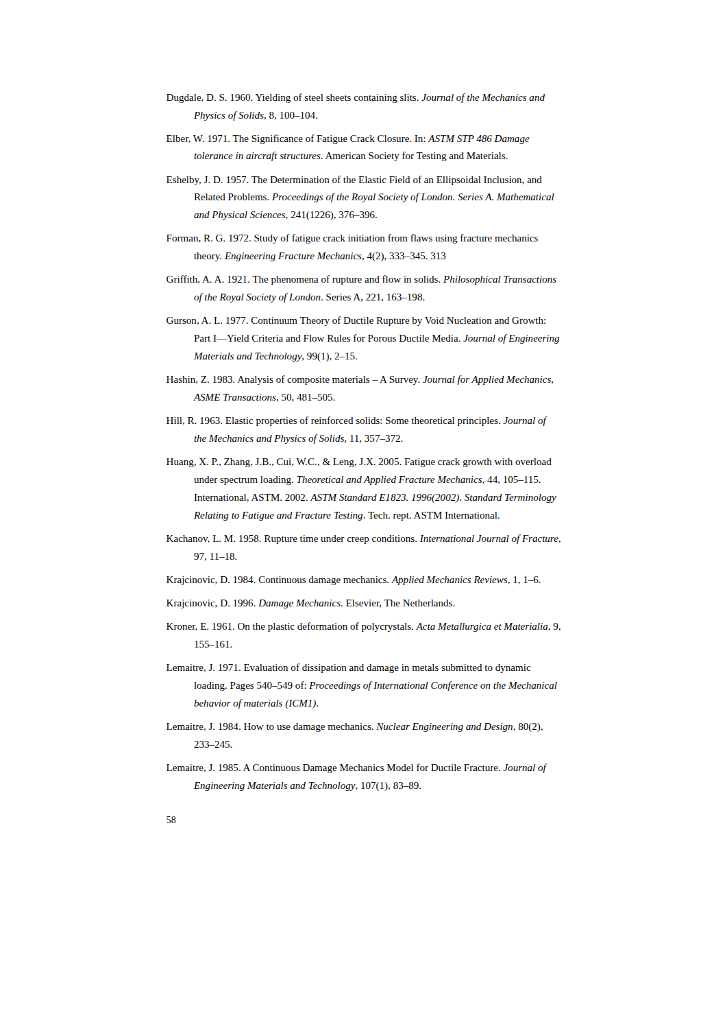Dugdale, D. S. 1960. Yielding of steel sheets containing slits. Journal of the Mechanics and Physics of Solids, 8, 100–104.
Elber, W. 1971. The Significance of Fatigue Crack Closure. In: ASTM STP 486 Damage tolerance in aircraft structures. American Society for Testing and Materials.
Eshelby, J. D. 1957. The Determination of the Elastic Field of an Ellipsoidal Inclusion, and Related Problems. Proceedings of the Royal Society of London. Series A. Mathematical and Physical Sciences, 241(1226), 376–396.
Forman, R. G. 1972. Study of fatigue crack initiation from flaws using fracture mechanics theory. Engineering Fracture Mechanics, 4(2), 333–345. 313
Griffith, A. A. 1921. The phenomena of rupture and flow in solids. Philosophical Transactions of the Royal Society of London. Series A, 221, 163–198.
Gurson, A. L. 1977. Continuum Theory of Ductile Rupture by Void Nucleation and Growth: Part I—Yield Criteria and Flow Rules for Porous Ductile Media. Journal of Engineering Materials and Technology, 99(1), 2–15.
Hashin, Z. 1983. Analysis of composite materials – A Survey. Journal for Applied Mechanics, ASME Transactions, 50, 481–505.
Hill, R. 1963. Elastic properties of reinforced solids: Some theoretical principles. Journal of the Mechanics and Physics of Solids, 11, 357–372.
Huang, X. P., Zhang, J.B., Cui, W.C., & Leng, J.X. 2005. Fatigue crack growth with overload under spectrum loading. Theoretical and Applied Fracture Mechanics, 44, 105–115. International, ASTM. 2002. ASTM Standard E1823. 1996(2002). Standard Terminology Relating to Fatigue and Fracture Testing. Tech. rept. ASTM International.
Kachanov, L. M. 1958. Rupture time under creep conditions. International Journal of Fracture, 97, 11–18.
Krajcinovic, D. 1984. Continuous damage mechanics. Applied Mechanics Reviews, 1, 1–6.
Krajcinovic, D. 1996. Damage Mechanics. Elsevier, The Netherlands.
Kroner, E. 1961. On the plastic deformation of polycrystals. Acta Metallurgica et Materialia, 9, 155–161.
Lemaitre, J. 1971. Evaluation of dissipation and damage in metals submitted to dynamic loading. Pages 540–549 of: Proceedings of International Conference on the Mechanical behavior of materials (ICM1).
Lemaitre, J. 1984. How to use damage mechanics. Nuclear Engineering and Design, 80(2), 233–245.
Lemaitre, J. 1985. A Continuous Damage Mechanics Model for Ductile Fracture. Journal of Engineering Materials and Technology, 107(1), 83–89.
58